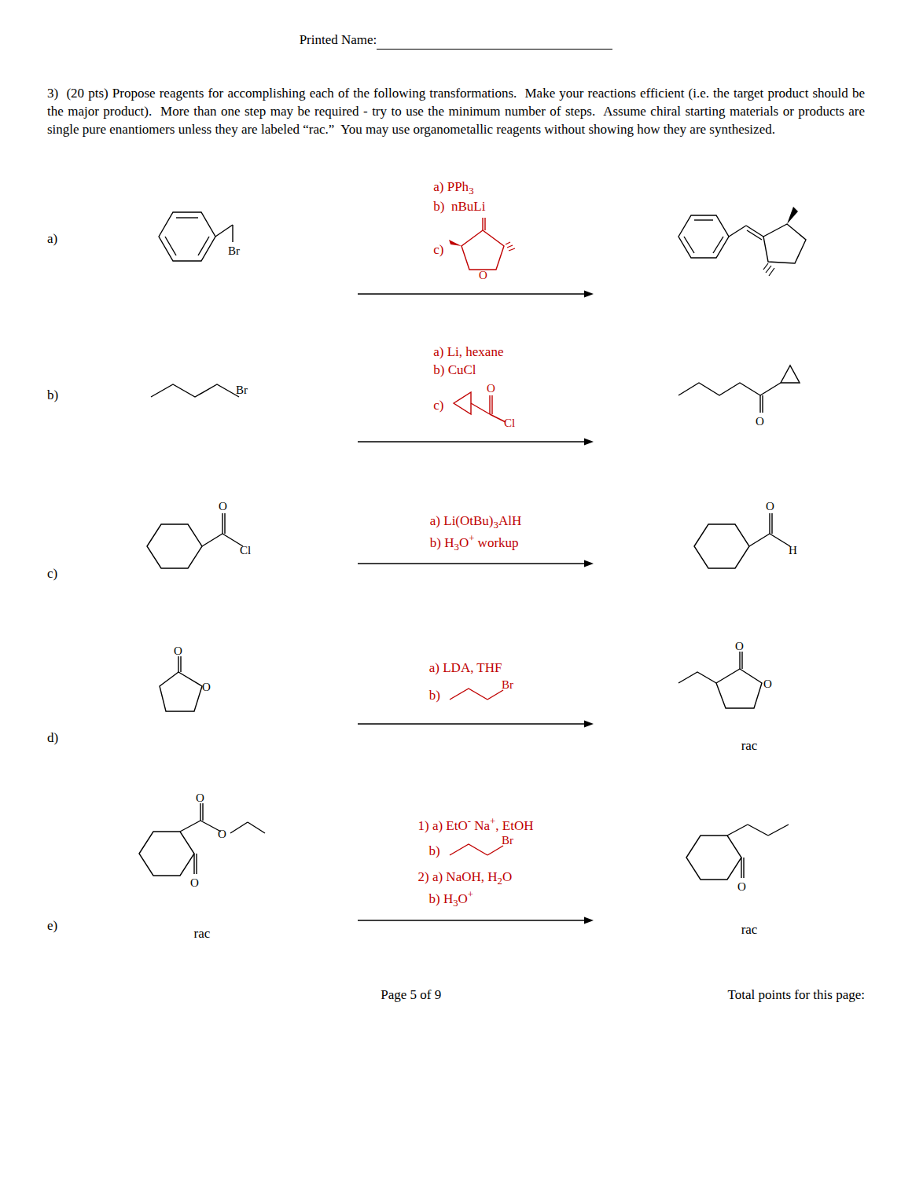Printed Name:
3) (20 pts) Propose reagents for accomplishing each of the following transformations. Make your reactions efficient (i.e. the target product should be the major product). More than one step may be required - try to use the minimum number of steps. Assume chiral starting materials or products are single pure enantiomers unless they are labeled “rac.” You may use organometallic reagents without showing how they are synthesized.
a)
Br
a) PPh3
b) nBuLi
c) O
b)
Br
a) Li, hexane
b) CuCl
c) O Cl
O
c)
O Cl
a) Li(OtBu)3 AlH
b) H3 O+ workup
O H
d)
O O
a) LDA, THF
b) Br
O O
rac
e)
O O O
rac
1) a) EtO- Na+, EtOH
b) Br
2) a) NaOH, H2 O
b) H3 O+
O
rac
Page 5 of 9
Total points for this page: